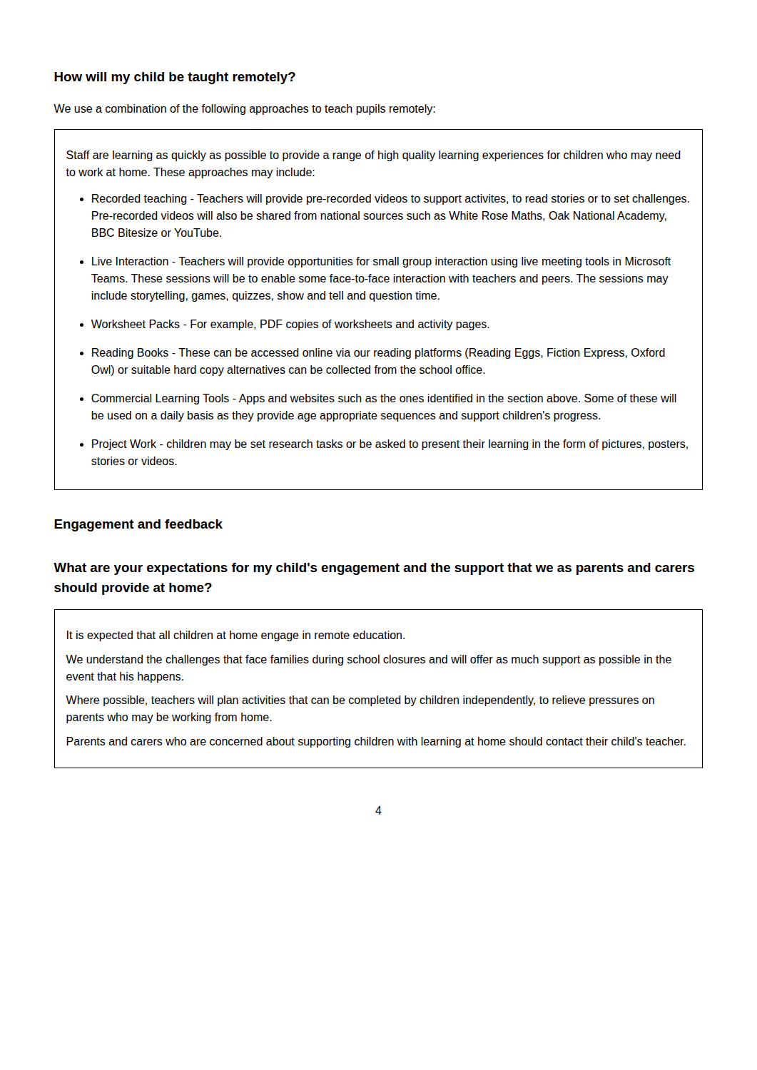How will my child be taught remotely?
We use a combination of the following approaches to teach pupils remotely:
Staff are learning as quickly as possible to provide a range of high quality learning experiences for children who may need to work at home. These approaches may include:
Recorded teaching - Teachers will provide pre-recorded videos to support activites, to read stories or to set challenges. Pre-recorded videos will also be shared from national sources such as White Rose Maths, Oak National Academy, BBC Bitesize or YouTube.
Live Interaction - Teachers will provide opportunities for small group interaction using live meeting tools in Microsoft Teams. These sessions will be to enable some face-to-face interaction with teachers and peers. The sessions may include storytelling, games, quizzes, show and tell and question time.
Worksheet Packs - For example, PDF copies of worksheets and activity pages.
Reading Books - These can be accessed online via our reading platforms (Reading Eggs, Fiction Express, Oxford Owl) or suitable hard copy alternatives can be collected from the school office.
Commercial Learning Tools - Apps and websites such as the ones identified in the section above. Some of these will be used on a daily basis as they provide age appropriate sequences and support children's progress.
Project Work - children may be set research tasks or be asked to present their learning in the form of pictures, posters, stories or videos.
Engagement and feedback
What are your expectations for my child's engagement and the support that we as parents and carers should provide at home?
It is expected that all children at home engage in remote education.
We understand the challenges that face families during school closures and will offer as much support as possible in the event that his happens.
Where possible, teachers will plan activities that can be completed by children independently, to relieve pressures on parents who may be working from home.
Parents and carers who are concerned about supporting children with learning at home should contact their child's teacher.
4